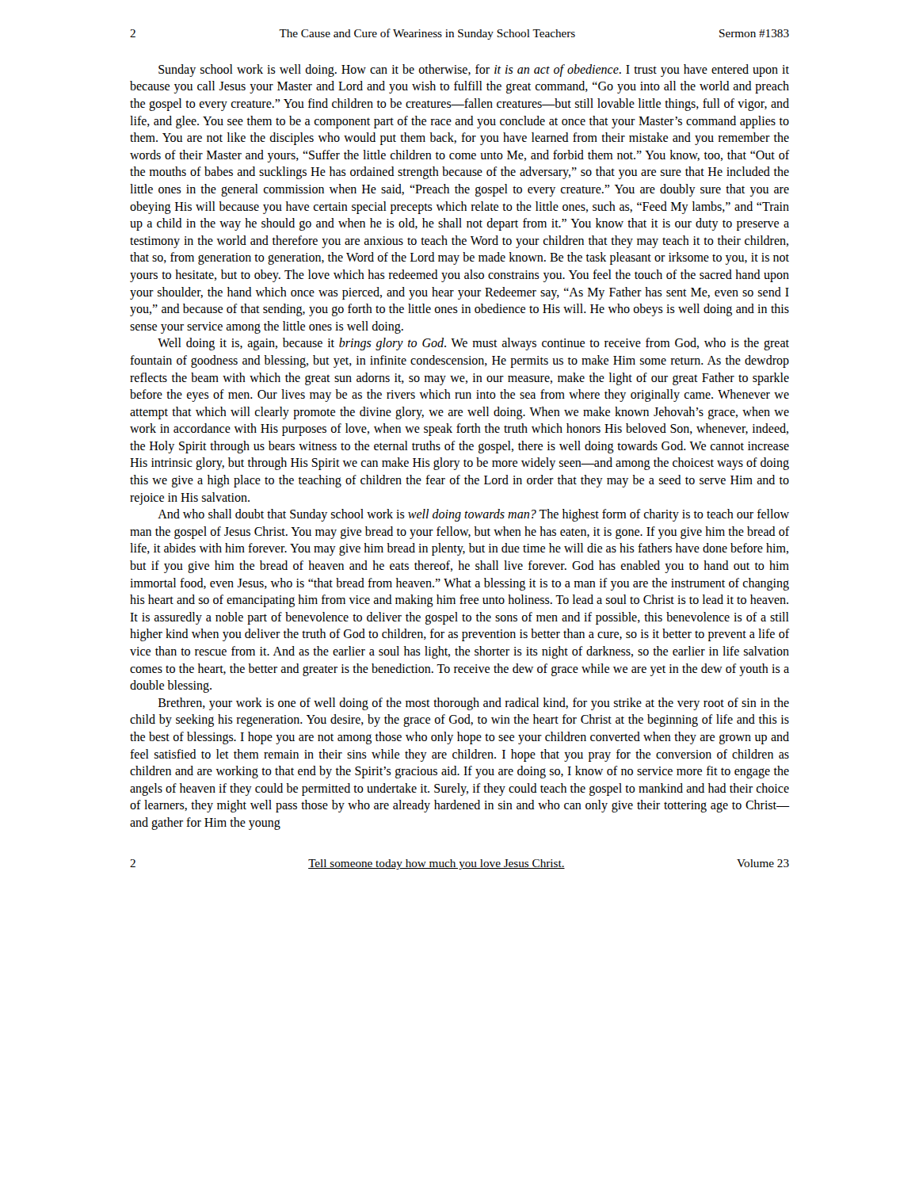2 The Cause and Cure of Weariness in Sunday School Teachers Sermon #1383
Sunday school work is well doing. How can it be otherwise, for it is an act of obedience. I trust you have entered upon it because you call Jesus your Master and Lord and you wish to fulfill the great command, “Go you into all the world and preach the gospel to every creature.” You find children to be creatures—fallen creatures—but still lovable little things, full of vigor, and life, and glee. You see them to be a component part of the race and you conclude at once that your Master’s command applies to them. You are not like the disciples who would put them back, for you have learned from their mistake and you remember the words of their Master and yours, “Suffer the little children to come unto Me, and forbid them not.” You know, too, that “Out of the mouths of babes and sucklings He has ordained strength because of the adversary,” so that you are sure that He included the little ones in the general commission when He said, “Preach the gospel to every creature.” You are doubly sure that you are obeying His will because you have certain special precepts which relate to the little ones, such as, “Feed My lambs,” and “Train up a child in the way he should go and when he is old, he shall not depart from it.” You know that it is our duty to preserve a testimony in the world and therefore you are anxious to teach the Word to your children that they may teach it to their children, that so, from generation to generation, the Word of the Lord may be made known. Be the task pleasant or irksome to you, it is not yours to hesitate, but to obey. The love which has redeemed you also constrains you. You feel the touch of the sacred hand upon your shoulder, the hand which once was pierced, and you hear your Redeemer say, “As My Father has sent Me, even so send I you,” and because of that sending, you go forth to the little ones in obedience to His will. He who obeys is well doing and in this sense your service among the little ones is well doing.
Well doing it is, again, because it brings glory to God. We must always continue to receive from God, who is the great fountain of goodness and blessing, but yet, in infinite condescension, He permits us to make Him some return. As the dewdrop reflects the beam with which the great sun adorns it, so may we, in our measure, make the light of our great Father to sparkle before the eyes of men. Our lives may be as the rivers which run into the sea from where they originally came. Whenever we attempt that which will clearly promote the divine glory, we are well doing. When we make known Jehovah’s grace, when we work in accordance with His purposes of love, when we speak forth the truth which honors His beloved Son, whenever, indeed, the Holy Spirit through us bears witness to the eternal truths of the gospel, there is well doing towards God. We cannot increase His intrinsic glory, but through His Spirit we can make His glory to be more widely seen—and among the choicest ways of doing this we give a high place to the teaching of children the fear of the Lord in order that they may be a seed to serve Him and to rejoice in His salvation.
And who shall doubt that Sunday school work is well doing towards man? The highest form of charity is to teach our fellow man the gospel of Jesus Christ. You may give bread to your fellow, but when he has eaten, it is gone. If you give him the bread of life, it abides with him forever. You may give him bread in plenty, but in due time he will die as his fathers have done before him, but if you give him the bread of heaven and he eats thereof, he shall live forever. God has enabled you to hand out to him immortal food, even Jesus, who is “that bread from heaven.” What a blessing it is to a man if you are the instrument of changing his heart and so of emancipating him from vice and making him free unto holiness. To lead a soul to Christ is to lead it to heaven. It is assuredly a noble part of benevolence to deliver the gospel to the sons of men and if possible, this benevolence is of a still higher kind when you deliver the truth of God to children, for as prevention is better than a cure, so is it better to prevent a life of vice than to rescue from it. And as the earlier a soul has light, the shorter is its night of darkness, so the earlier in life salvation comes to the heart, the better and greater is the benediction. To receive the dew of grace while we are yet in the dew of youth is a double blessing.
Brethren, your work is one of well doing of the most thorough and radical kind, for you strike at the very root of sin in the child by seeking his regeneration. You desire, by the grace of God, to win the heart for Christ at the beginning of life and this is the best of blessings. I hope you are not among those who only hope to see your children converted when they are grown up and feel satisfied to let them remain in their sins while they are children. I hope that you pray for the conversion of children as children and are working to that end by the Spirit’s gracious aid. If you are doing so, I know of no service more fit to engage the angels of heaven if they could be permitted to undertake it. Surely, if they could teach the gospel to mankind and had their choice of learners, they might well pass those by who are already hardened in sin and who can only give their tottering age to Christ—and gather for Him the young
2 Tell someone today how much you love Jesus Christ. Volume 23